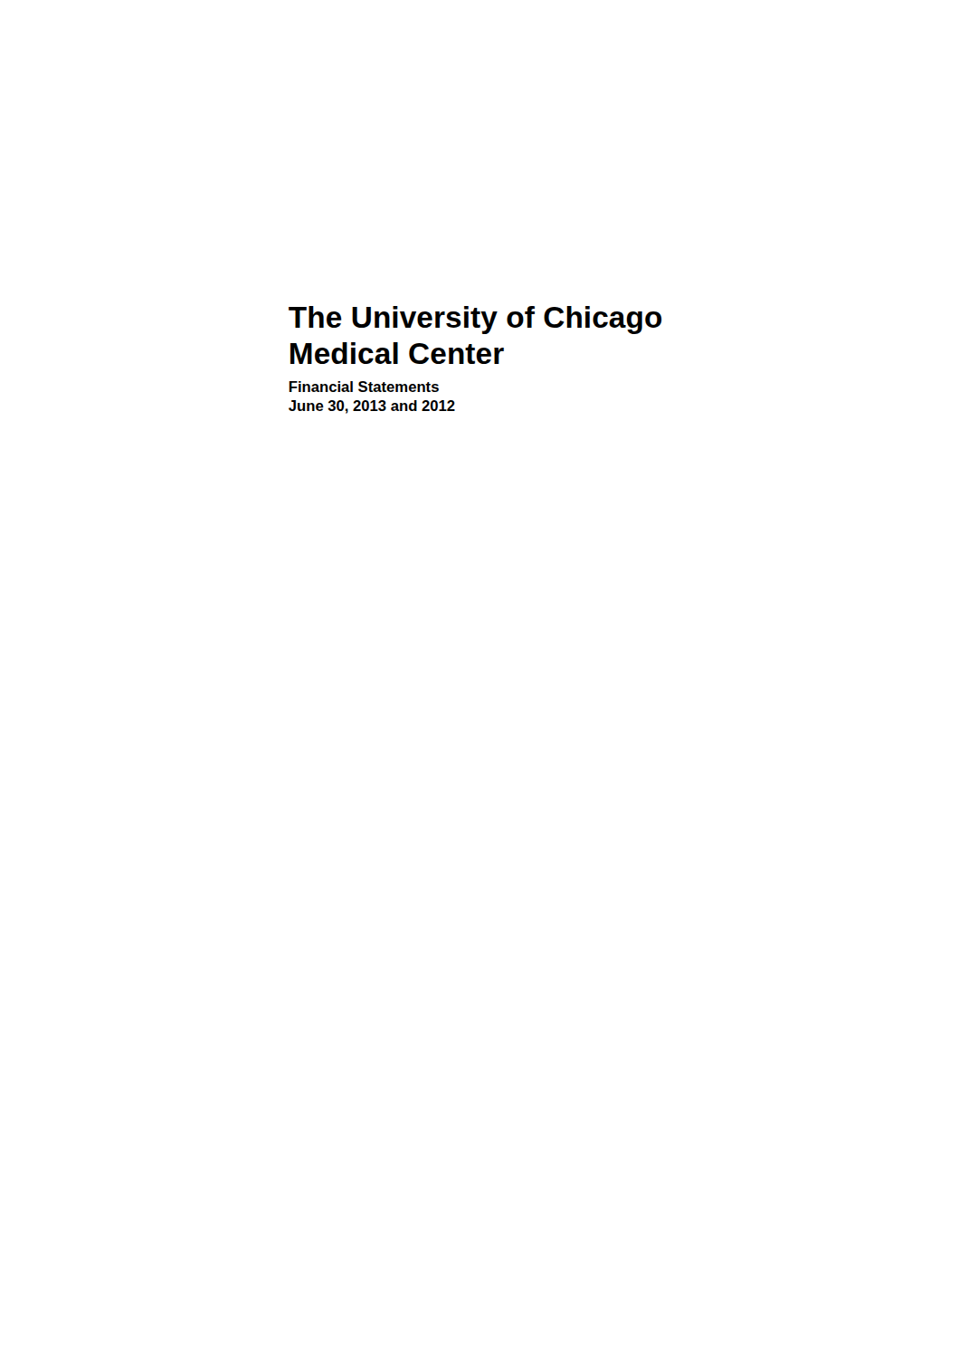The University of Chicago
Medical Center
Financial Statements
June 30, 2013 and 2012